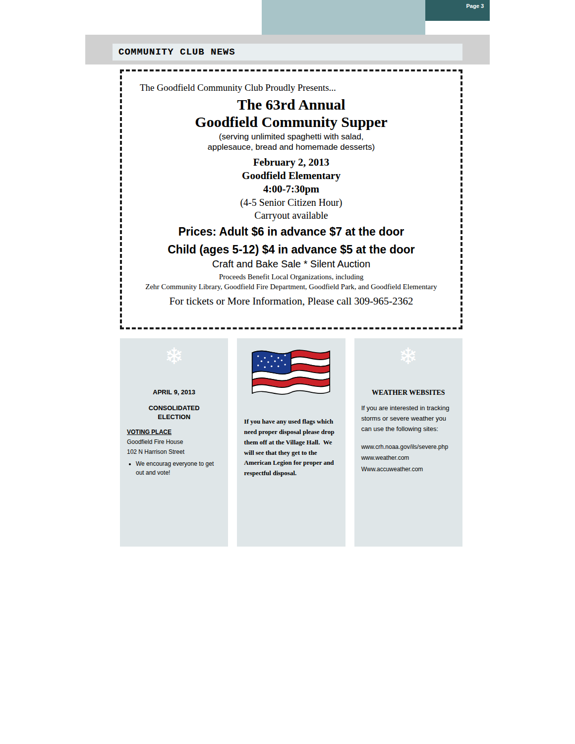Page 3
COMMUNITY CLUB NEWS
The Goodfield Community Club Proudly Presents...
The 63rd Annual
Goodfield Community Supper
(serving unlimited spaghetti with salad,
applesauce, bread and homemade desserts)
February 2, 2013
Goodfield Elementary
4:00-7:30pm
(4-5 Senior Citizen Hour)
Carryout available
Prices: Adult $6 in advance $7 at the door
Child (ages 5-12) $4 in advance $5 at the door
Craft and Bake Sale * Silent Auction
Proceeds Benefit Local Organizations, including
Zehr Community Library, Goodfield Fire Department, Goodfield Park, and Goodfield Elementary
For tickets or More Information, Please call 309-965-2362
❄
APRIL 9, 2013
CONSOLIDATED
ELECTION
VOTING PLACE
Goodfield Fire House
102 N Harrison Street
We encourag everyone to get out and vote!
If you have any used flags which need proper disposal please drop them off at the Village Hall. We will see that they get to the American Legion for proper and respectful disposal.
❄
WEATHER WEBSITES
If you are interested in tracking storms or severe weather you can use the following sites:
www.crh.noaa.gov/ils/severe.php
www.weather.com
Www.accuweather.com